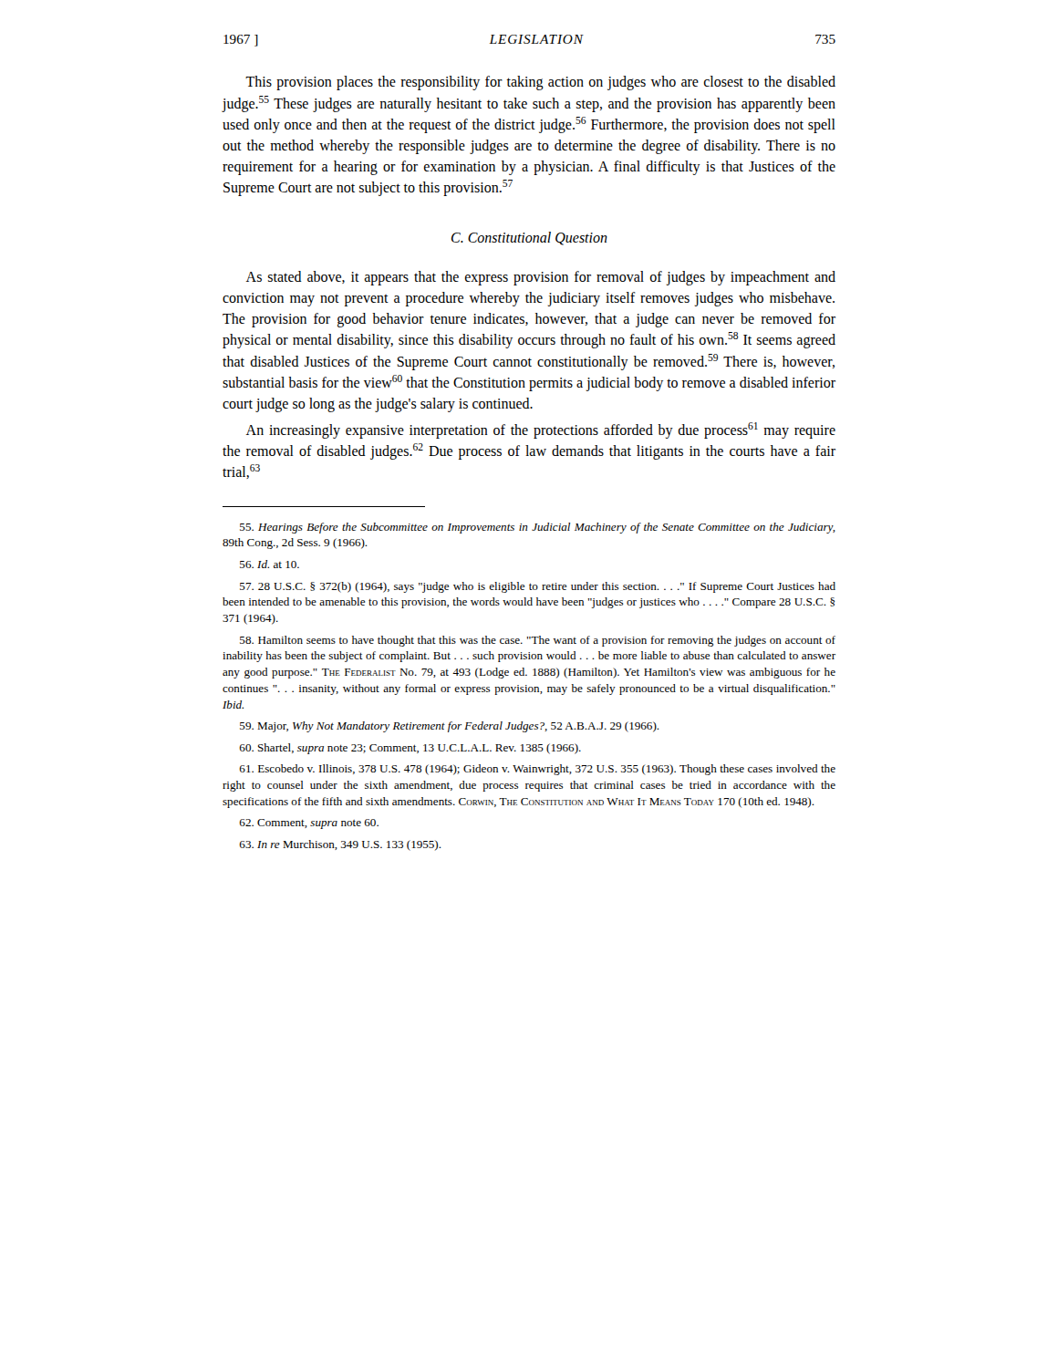1967 ] LEGISLATION 735
This provision places the responsibility for taking action on judges who are closest to the disabled judge.55 These judges are naturally hesitant to take such a step, and the provision has apparently been used only once and then at the request of the district judge.56 Furthermore, the provision does not spell out the method whereby the responsible judges are to determine the degree of disability. There is no requirement for a hearing or for examination by a physician. A final difficulty is that Justices of the Supreme Court are not subject to this provision.57
C. Constitutional Question
As stated above, it appears that the express provision for removal of judges by impeachment and conviction may not prevent a procedure whereby the judiciary itself removes judges who misbehave. The provision for good behavior tenure indicates, however, that a judge can never be removed for physical or mental disability, since this disability occurs through no fault of his own.58 It seems agreed that disabled Justices of the Supreme Court cannot constitutionally be removed.59 There is, however, substantial basis for the view60 that the Constitution permits a judicial body to remove a disabled inferior court judge so long as the judge's salary is continued.
An increasingly expansive interpretation of the protections afforded by due process61 may require the removal of disabled judges.62 Due process of law demands that litigants in the courts have a fair trial,63
55. Hearings Before the Subcommittee on Improvements in Judicial Machinery of the Senate Committee on the Judiciary, 89th Cong., 2d Sess. 9 (1966).
56. Id. at 10.
57. 28 U.S.C. § 372(b) (1964), says "judge who is eligible to retire under this section. . . ." If Supreme Court Justices had been intended to be amenable to this provision, the words would have been "judges or justices who . . . ." Compare 28 U.S.C. § 371 (1964).
58. Hamilton seems to have thought that this was the case. "The want of a provision for removing the judges on account of inability has been the subject of complaint. But . . . such provision would . . . be more liable to abuse than calculated to answer any good purpose." The Federalist No. 79, at 493 (Lodge ed. 1888) (Hamilton). Yet Hamilton's view was ambiguous for he continues ". . . insanity, without any formal or express provision, may be safely pronounced to be a virtual disqualification." Ibid.
59. Major, Why Not Mandatory Retirement for Federal Judges?, 52 A.B.A.J. 29 (1966).
60. Shartel, supra note 23; Comment, 13 U.C.L.A.L. Rev. 1385 (1966).
61. Escobedo v. Illinois, 378 U.S. 478 (1964); Gideon v. Wainwright, 372 U.S. 355 (1963). Though these cases involved the right to counsel under the sixth amendment, due process requires that criminal cases be tried in accordance with the specifications of the fifth and sixth amendments. Corwin, The Constitution and What It Means Today 170 (10th ed. 1948).
62. Comment, supra note 60.
63. In re Murchison, 349 U.S. 133 (1955).